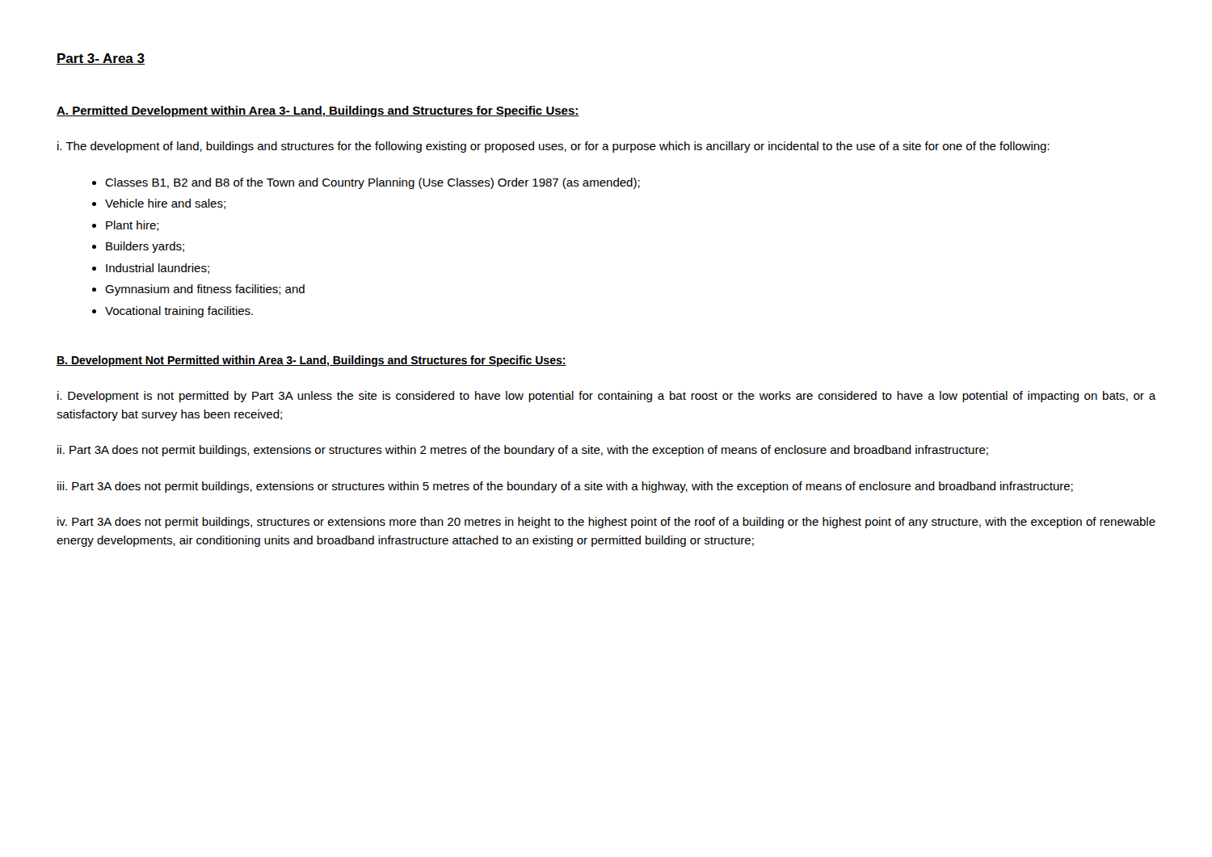Part 3- Area 3
A. Permitted Development within Area 3- Land, Buildings and Structures for Specific Uses:
i. The development of land, buildings and structures for the following existing or proposed uses, or for a purpose which is ancillary or incidental to the use of a site for one of the following:
Classes B1, B2 and B8 of the Town and Country Planning (Use Classes) Order 1987 (as amended);
Vehicle hire and sales;
Plant hire;
Builders yards;
Industrial laundries;
Gymnasium and fitness facilities; and
Vocational training facilities.
B. Development Not Permitted within Area 3- Land, Buildings and Structures for Specific Uses:
i. Development is not permitted by Part 3A unless the site is considered to have low potential for containing a bat roost or the works are considered to have a low potential of impacting on bats, or a satisfactory bat survey has been received;
ii. Part 3A does not permit buildings, extensions or structures within 2 metres of the boundary of a site, with the exception of means of enclosure and broadband infrastructure;
iii. Part 3A does not permit buildings, extensions or structures within 5 metres of the boundary of a site with a highway, with the exception of means of enclosure and broadband infrastructure;
iv. Part 3A does not permit buildings, structures or extensions more than 20 metres in height to the highest point of the roof of a building or the highest point of any structure, with the exception of renewable energy developments, air conditioning units and broadband infrastructure attached to an existing or permitted building or structure;